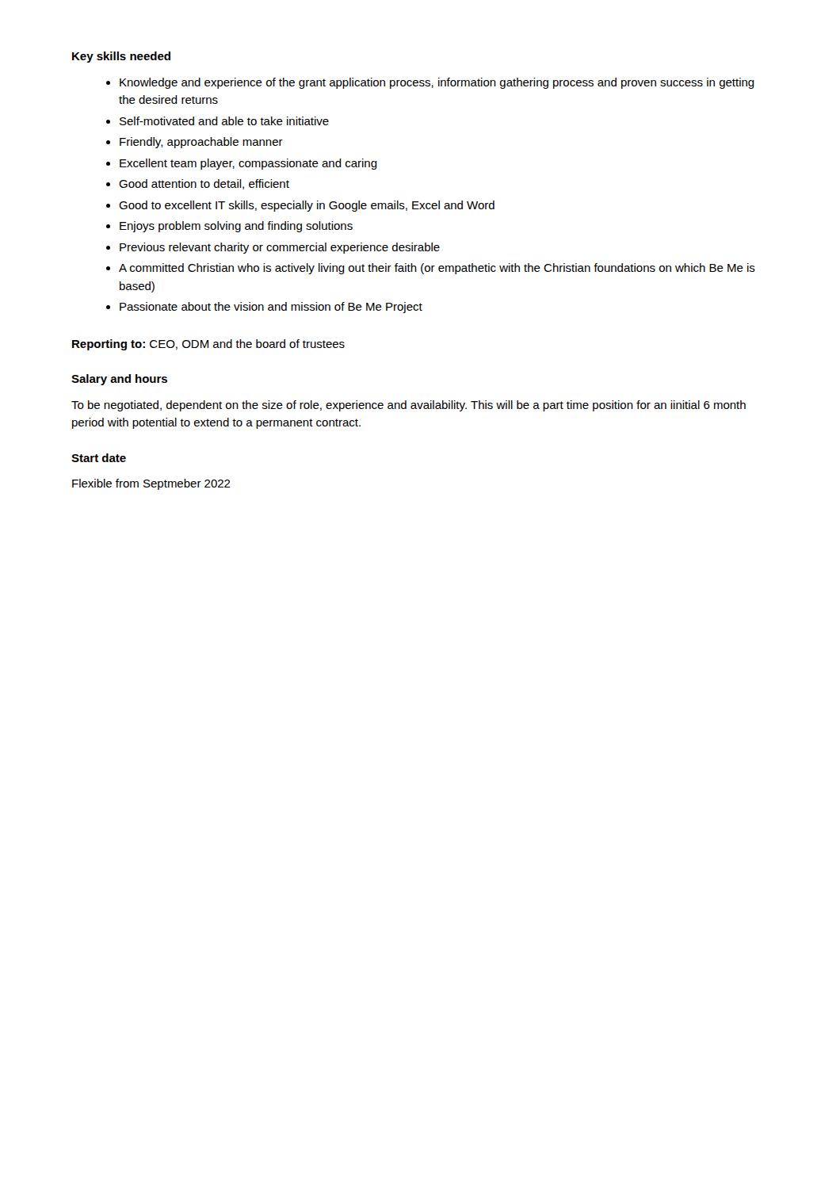Key skills needed
Knowledge and experience of the grant application process, information gathering process and proven success in getting the desired returns
Self-motivated and able to take initiative
Friendly, approachable manner
Excellent team player, compassionate and caring
Good attention to detail, efficient
Good to excellent IT skills, especially in Google emails, Excel and Word
Enjoys problem solving and finding solutions
Previous relevant charity or commercial experience desirable
A committed Christian who is actively living out their faith (or empathetic with the Christian foundations on which Be Me is based)
Passionate about the vision and mission of Be Me Project
Reporting to: CEO, ODM and the board of trustees
Salary and hours
To be negotiated, dependent on the size of role, experience and availability. This will be a part time position for an iinitial 6 month period with potential to extend to a permanent contract.
Start date
Flexible from Septmeber 2022